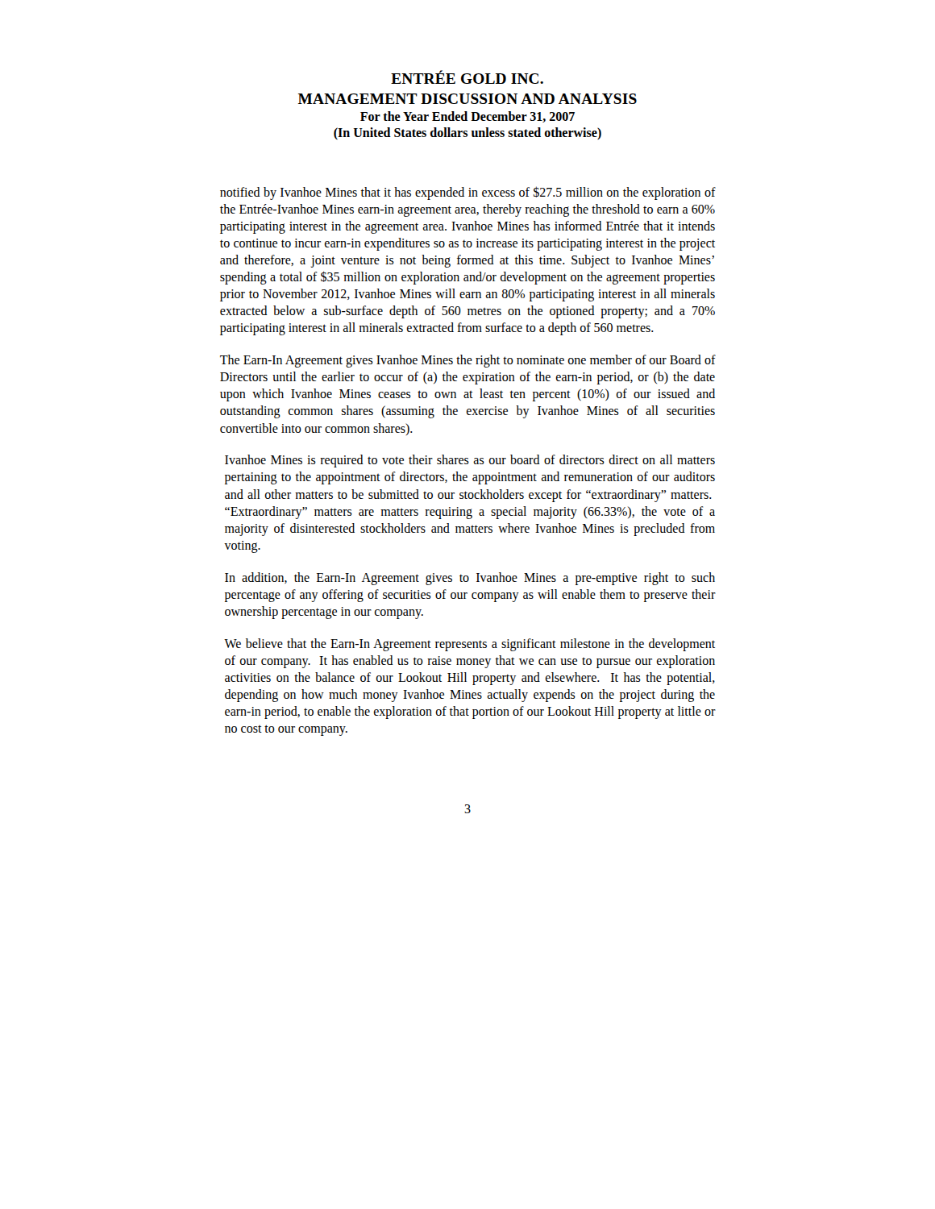ENTRÉE GOLD INC.
MANAGEMENT DISCUSSION AND ANALYSIS
For the Year Ended December 31, 2007
(In United States dollars unless stated otherwise)
notified by Ivanhoe Mines that it has expended in excess of $27.5 million on the exploration of the Entrée-Ivanhoe Mines earn-in agreement area, thereby reaching the threshold to earn a 60% participating interest in the agreement area. Ivanhoe Mines has informed Entrée that it intends to continue to incur earn-in expenditures so as to increase its participating interest in the project and therefore, a joint venture is not being formed at this time. Subject to Ivanhoe Mines’ spending a total of $35 million on exploration and/or development on the agreement properties prior to November 2012, Ivanhoe Mines will earn an 80% participating interest in all minerals extracted below a sub-surface depth of 560 metres on the optioned property; and a 70% participating interest in all minerals extracted from surface to a depth of 560 metres.
The Earn-In Agreement gives Ivanhoe Mines the right to nominate one member of our Board of Directors until the earlier to occur of (a) the expiration of the earn-in period, or (b) the date upon which Ivanhoe Mines ceases to own at least ten percent (10%) of our issued and outstanding common shares (assuming the exercise by Ivanhoe Mines of all securities convertible into our common shares).
Ivanhoe Mines is required to vote their shares as our board of directors direct on all matters pertaining to the appointment of directors, the appointment and remuneration of our auditors and all other matters to be submitted to our stockholders except for “extraordinary” matters. “Extraordinary” matters are matters requiring a special majority (66.33%), the vote of a majority of disinterested stockholders and matters where Ivanhoe Mines is precluded from voting.
In addition, the Earn-In Agreement gives to Ivanhoe Mines a pre-emptive right to such percentage of any offering of securities of our company as will enable them to preserve their ownership percentage in our company.
We believe that the Earn-In Agreement represents a significant milestone in the development of our company. It has enabled us to raise money that we can use to pursue our exploration activities on the balance of our Lookout Hill property and elsewhere. It has the potential, depending on how much money Ivanhoe Mines actually expends on the project during the earn-in period, to enable the exploration of that portion of our Lookout Hill property at little or no cost to our company.
3